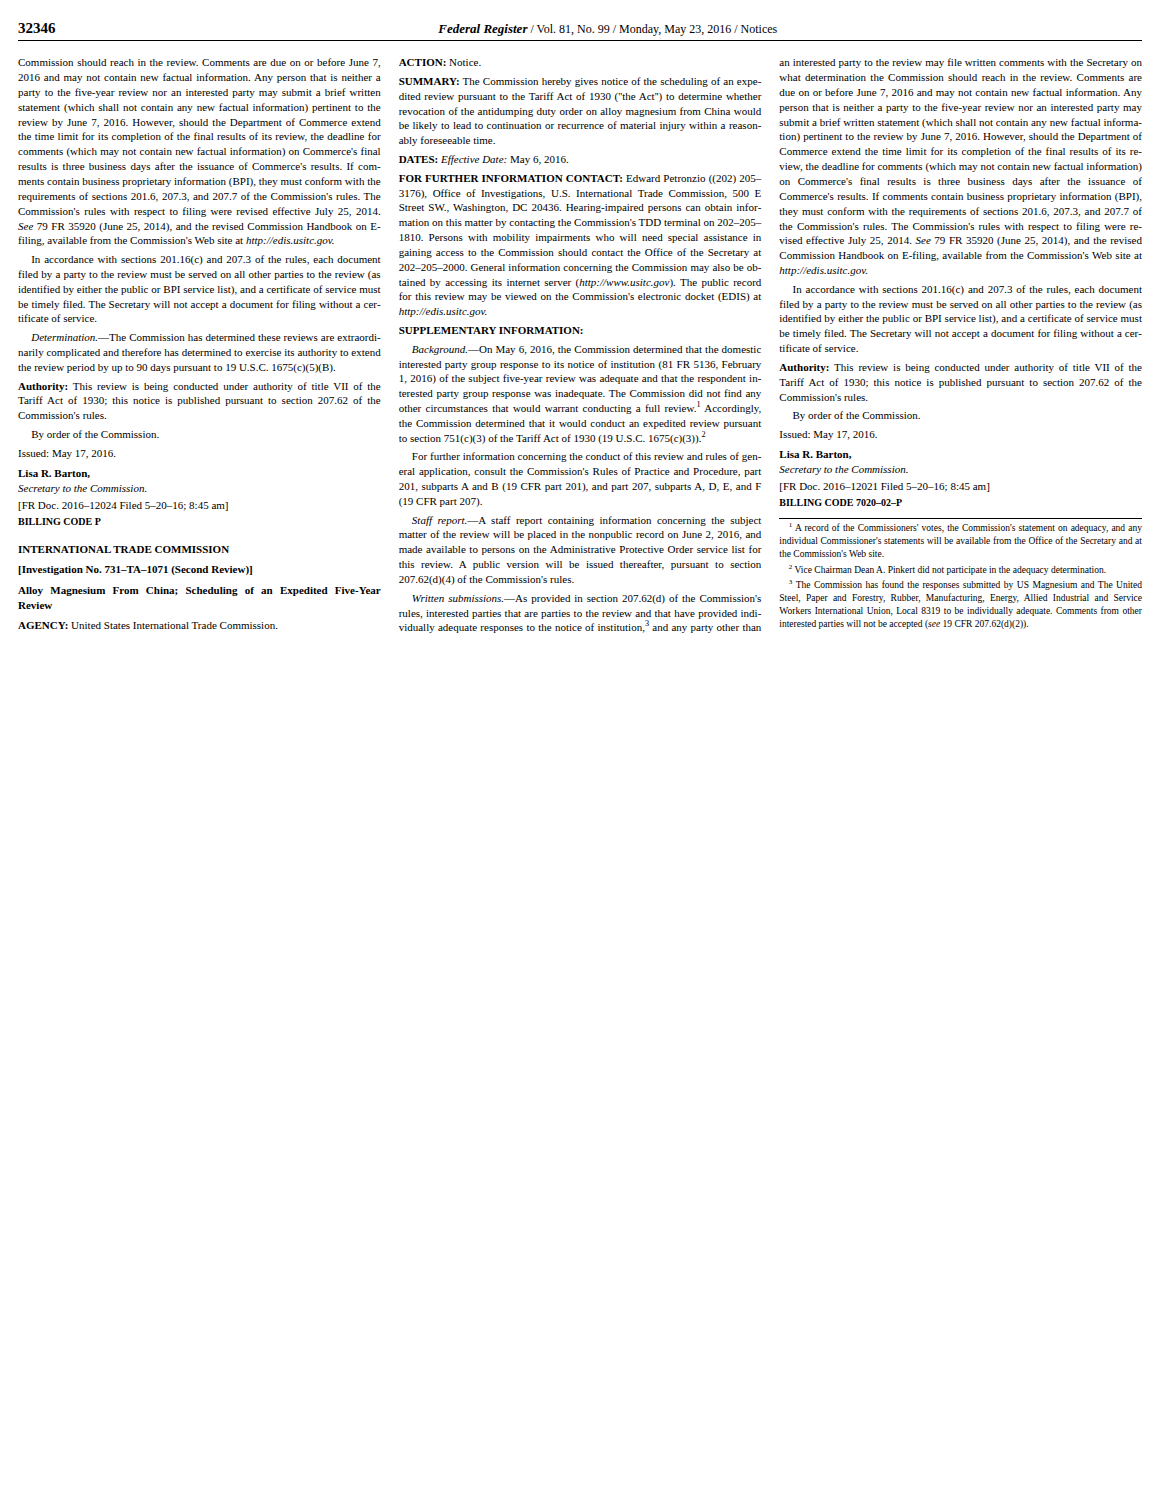32346
Federal Register / Vol. 81, No. 99 / Monday, May 23, 2016 / Notices
Commission should reach in the review. Comments are due on or before June 7, 2016 and may not contain new factual information. Any person that is neither a party to the five-year review nor an interested party may submit a brief written statement (which shall not contain any new factual information) pertinent to the review by June 7, 2016. However, should the Department of Commerce extend the time limit for its completion of the final results of its review, the deadline for comments (which may not contain new factual information) on Commerce's final results is three business days after the issuance of Commerce's results. If comments contain business proprietary information (BPI), they must conform with the requirements of sections 201.6, 207.3, and 207.7 of the Commission's rules. The Commission's rules with respect to filing were revised effective July 25, 2014. See 79 FR 35920 (June 25, 2014), and the revised Commission Handbook on E-filing, available from the Commission's Web site at http://edis.usitc.gov.
In accordance with sections 201.16(c) and 207.3 of the rules, each document filed by a party to the review must be served on all other parties to the review (as identified by either the public or BPI service list), and a certificate of service must be timely filed. The Secretary will not accept a document for filing without a certificate of service.
Determination.—The Commission has determined these reviews are extraordinarily complicated and therefore has determined to exercise its authority to extend the review period by up to 90 days pursuant to 19 U.S.C. 1675(c)(5)(B).
Authority: This review is being conducted under authority of title VII of the Tariff Act of 1930; this notice is published pursuant to section 207.62 of the Commission's rules.
By order of the Commission.
Issued: May 17, 2016.
Lisa R. Barton,
Secretary to the Commission.
[FR Doc. 2016–12024 Filed 5–20–16; 8:45 am]
BILLING CODE P
INTERNATIONAL TRADE COMMISSION
[Investigation No. 731–TA–1071 (Second Review)]
Alloy Magnesium From China; Scheduling of an Expedited Five-Year Review
AGENCY: United States International Trade Commission.
ACTION: Notice.
SUMMARY: The Commission hereby gives notice of the scheduling of an expedited review pursuant to the Tariff Act of 1930 (''the Act'') to determine whether revocation of the antidumping duty order on alloy magnesium from China would be likely to lead to continuation or recurrence of material injury within a reasonably foreseeable time.
DATES: Effective Date: May 6, 2016.
FOR FURTHER INFORMATION CONTACT: Edward Petronzio ((202) 205–3176), Office of Investigations, U.S. International Trade Commission, 500 E Street SW., Washington, DC 20436. Hearing-impaired persons can obtain information on this matter by contacting the Commission's TDD terminal on 202–205–1810. Persons with mobility impairments who will need special assistance in gaining access to the Commission should contact the Office of the Secretary at 202–205–2000. General information concerning the Commission may also be obtained by accessing its internet server (http://www.usitc.gov). The public record for this review may be viewed on the Commission's electronic docket (EDIS) at http://edis.usitc.gov.
SUPPLEMENTARY INFORMATION:
Background.—On May 6, 2016, the Commission determined that the domestic interested party group response to its notice of institution (81 FR 5136, February 1, 2016) of the subject five-year review was adequate and that the respondent interested party group response was inadequate. The Commission did not find any other circumstances that would warrant conducting a full review.1 Accordingly, the Commission determined that it would conduct an expedited review pursuant to section 751(c)(3) of the Tariff Act of 1930 (19 U.S.C. 1675(c)(3)).2
For further information concerning the conduct of this review and rules of general application, consult the Commission's Rules of Practice and Procedure, part 201, subparts A and B (19 CFR part 201), and part 207, subparts A, D, E, and F (19 CFR part 207).
Staff report.—A staff report containing information concerning the subject matter of the review will be placed in the nonpublic record on June 2, 2016, and made available to persons on the Administrative Protective Order service list for this review. A public version will be issued thereafter, pursuant to section 207.62(d)(4) of the Commission's rules.
Written submissions.—As provided in section 207.62(d) of the Commission's rules, interested parties that are parties to the review and that have provided individually adequate responses to the notice of institution,3 and any party other than an interested party to the review may file written comments with the Secretary on what determination the Commission should reach in the review. Comments are due on or before June 7, 2016 and may not contain new factual information. Any person that is neither a party to the five-year review nor an interested party may submit a brief written statement (which shall not contain any new factual information) pertinent to the review by June 7, 2016. However, should the Department of Commerce extend the time limit for its completion of the final results of its review, the deadline for comments (which may not contain new factual information) on Commerce's final results is three business days after the issuance of Commerce's results. If comments contain business proprietary information (BPI), they must conform with the requirements of sections 201.6, 207.3, and 207.7 of the Commission's rules. The Commission's rules with respect to filing were revised effective July 25, 2014. See 79 FR 35920 (June 25, 2014), and the revised Commission Handbook on E-filing, available from the Commission's Web site at http://edis.usitc.gov.
In accordance with sections 201.16(c) and 207.3 of the rules, each document filed by a party to the review must be served on all other parties to the review (as identified by either the public or BPI service list), and a certificate of service must be timely filed. The Secretary will not accept a document for filing without a certificate of service.
Authority: This review is being conducted under authority of title VII of the Tariff Act of 1930; this notice is published pursuant to section 207.62 of the Commission's rules.
By order of the Commission.
Issued: May 17, 2016.
Lisa R. Barton,
Secretary to the Commission.
[FR Doc. 2016–12021 Filed 5–20–16; 8:45 am]
BILLING CODE 7020–02–P
1 A record of the Commissioners' votes, the Commission's statement on adequacy, and any individual Commissioner's statements will be available from the Office of the Secretary and at the Commission's Web site.
2 Vice Chairman Dean A. Pinkert did not participate in the adequacy determination.
3 The Commission has found the responses submitted by US Magnesium and The United Steel, Paper and Forestry, Rubber, Manufacturing, Energy, Allied Industrial and Service Workers International Union, Local 8319 to be individually adequate. Comments from other interested parties will not be accepted (see 19 CFR 207.62(d)(2)).